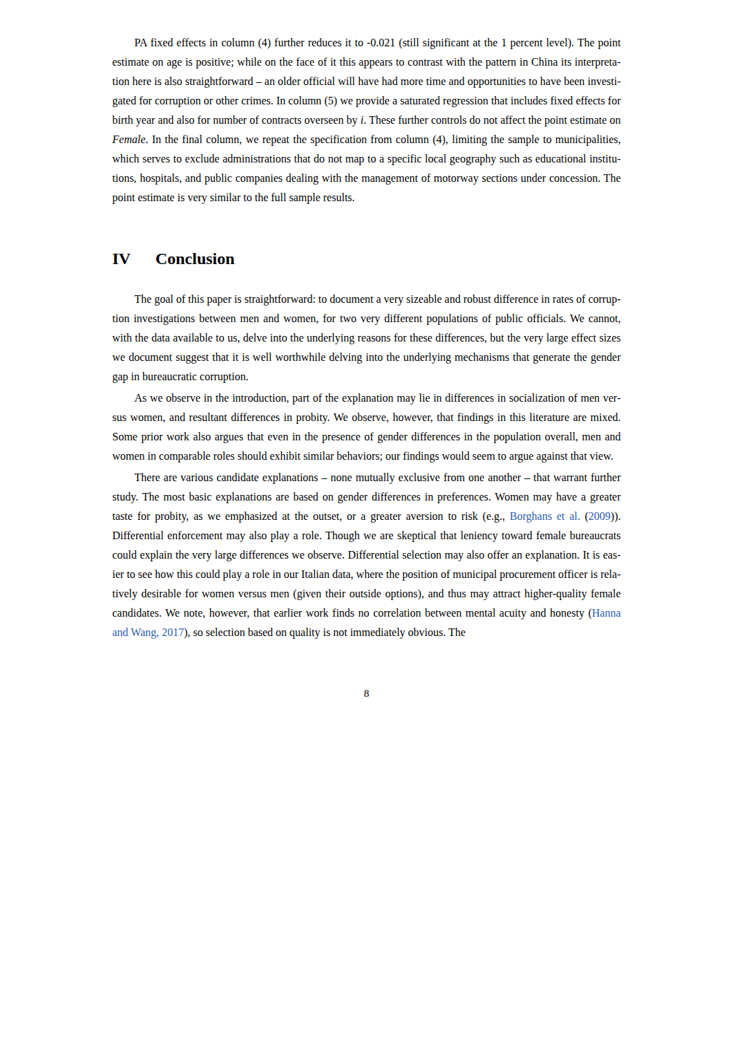PA fixed effects in column (4) further reduces it to -0.021 (still significant at the 1 percent level). The point estimate on age is positive; while on the face of it this appears to contrast with the pattern in China its interpretation here is also straightforward – an older official will have had more time and opportunities to have been investigated for corruption or other crimes. In column (5) we provide a saturated regression that includes fixed effects for birth year and also for number of contracts overseen by i. These further controls do not affect the point estimate on Female. In the final column, we repeat the specification from column (4), limiting the sample to municipalities, which serves to exclude administrations that do not map to a specific local geography such as educational institutions, hospitals, and public companies dealing with the management of motorway sections under concession. The point estimate is very similar to the full sample results.
IVConclusion
The goal of this paper is straightforward: to document a very sizeable and robust difference in rates of corruption investigations between men and women, for two very different populations of public officials. We cannot, with the data available to us, delve into the underlying reasons for these differences, but the very large effect sizes we document suggest that it is well worthwhile delving into the underlying mechanisms that generate the gender gap in bureaucratic corruption.
As we observe in the introduction, part of the explanation may lie in differences in socialization of men versus women, and resultant differences in probity. We observe, however, that findings in this literature are mixed. Some prior work also argues that even in the presence of gender differences in the population overall, men and women in comparable roles should exhibit similar behaviors; our findings would seem to argue against that view.
There are various candidate explanations – none mutually exclusive from one another – that warrant further study. The most basic explanations are based on gender differences in preferences. Women may have a greater taste for probity, as we emphasized at the outset, or a greater aversion to risk (e.g., Borghans et al. (2009)). Differential enforcement may also play a role. Though we are skeptical that leniency toward female bureaucrats could explain the very large differences we observe. Differential selection may also offer an explanation. It is easier to see how this could play a role in our Italian data, where the position of municipal procurement officer is relatively desirable for women versus men (given their outside options), and thus may attract higher-quality female candidates. We note, however, that earlier work finds no correlation between mental acuity and honesty (Hanna and Wang, 2017), so selection based on quality is not immediately obvious. The
8